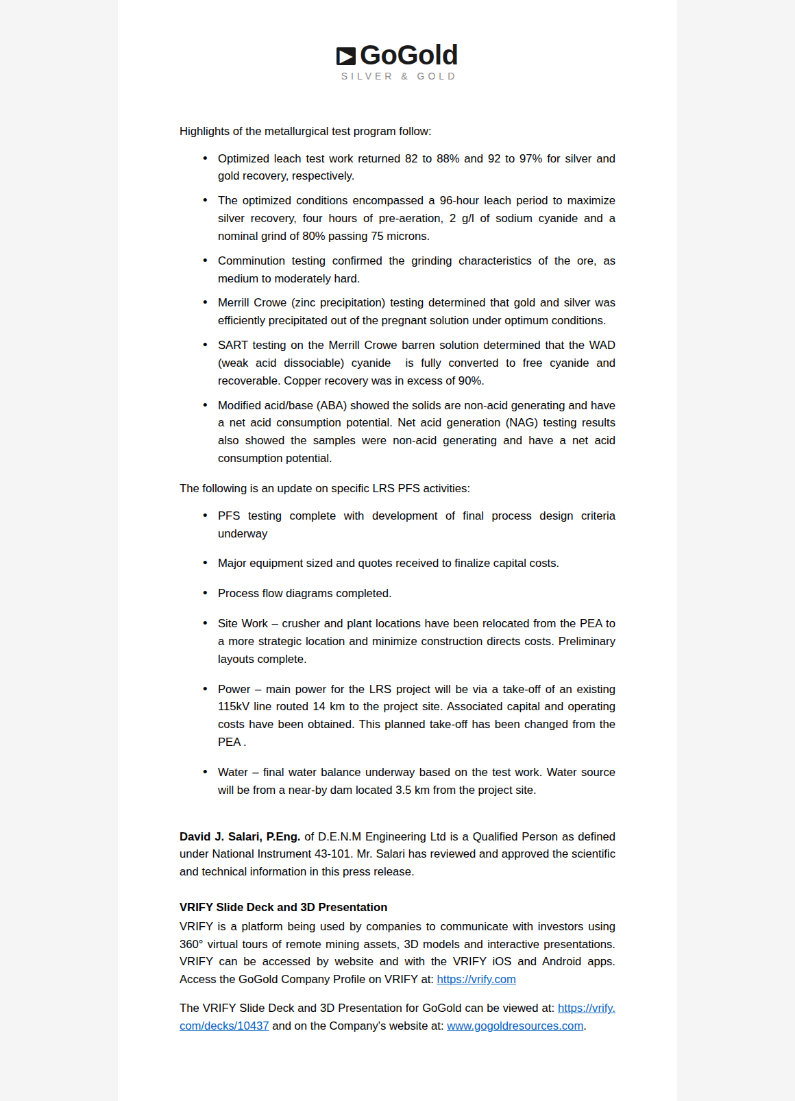▶GoGold
SILVER & GOLD
Highlights of the metallurgical test program follow:
Optimized leach test work returned 82 to 88% and 92 to 97% for silver and gold recovery, respectively.
The optimized conditions encompassed a 96-hour leach period to maximize silver recovery, four hours of pre-aeration, 2 g/l of sodium cyanide and a nominal grind of 80% passing 75 microns.
Comminution testing confirmed the grinding characteristics of the ore, as medium to moderately hard.
Merrill Crowe (zinc precipitation) testing determined that gold and silver was efficiently precipitated out of the pregnant solution under optimum conditions.
SART testing on the Merrill Crowe barren solution determined that the WAD (weak acid dissociable) cyanide is fully converted to free cyanide and recoverable. Copper recovery was in excess of 90%.
Modified acid/base (ABA) showed the solids are non-acid generating and have a net acid consumption potential. Net acid generation (NAG) testing results also showed the samples were non-acid generating and have a net acid consumption potential.
The following is an update on specific LRS PFS activities:
PFS testing complete with development of final process design criteria underway
Major equipment sized and quotes received to finalize capital costs.
Process flow diagrams completed.
Site Work – crusher and plant locations have been relocated from the PEA to a more strategic location and minimize construction directs costs. Preliminary layouts complete.
Power – main power for the LRS project will be via a take-off of an existing 115kV line routed 14 km to the project site. Associated capital and operating costs have been obtained. This planned take-off has been changed from the PEA .
Water – final water balance underway based on the test work. Water source will be from a near-by dam located 3.5 km from the project site.
David J. Salari, P.Eng. of D.E.N.M Engineering Ltd is a Qualified Person as defined under National Instrument 43-101. Mr. Salari has reviewed and approved the scientific and technical information in this press release.
VRIFY Slide Deck and 3D Presentation
VRIFY is a platform being used by companies to communicate with investors using 360° virtual tours of remote mining assets, 3D models and interactive presentations. VRIFY can be accessed by website and with the VRIFY iOS and Android apps. Access the GoGold Company Profile on VRIFY at: https://vrify.com
The VRIFY Slide Deck and 3D Presentation for GoGold can be viewed at: https://vrify.com/decks/10437 and on the Company's website at: www.gogoldresources.com.